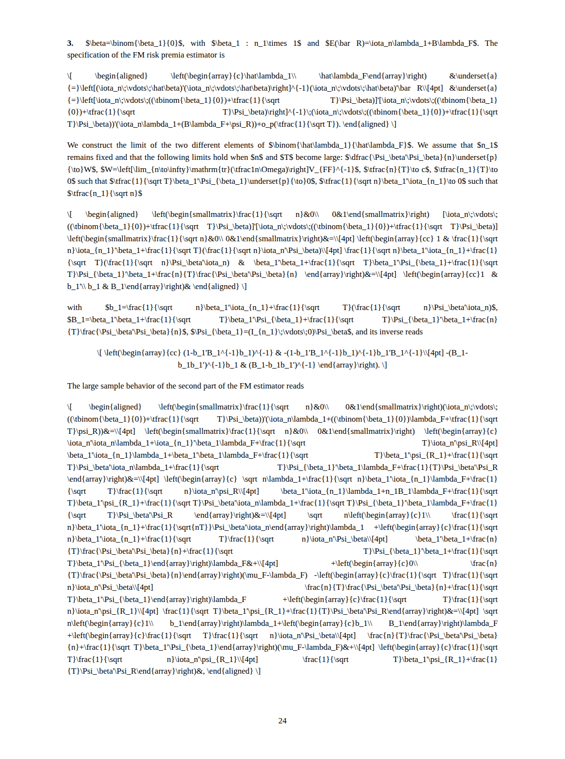3. $\beta=\binom{\beta_1}{0}$, with $\beta_1 : n_1\times 1$ and $E(\bar R)=\iota_n\lambda_1+B\lambda_F$. The specification of the FM risk premia estimator is
\[ \begin{aligned} \left(\begin{array}{c}\hat\lambda_1\\ \hat\lambda_F\end{array}\right) &\underset{a}{=}\left[(\iota_n\;\vdots\;\hat\beta)'(\iota_n\;\vdots\;\hat\beta)\right]^{-1}(\iota_n\;\vdots\;\hat\beta)'\bar R\\[4pt] &\underset{a}{=}\left[\iota_n\;\vdots\;((\tbinom{\beta_1}{0})+\tfrac{1}{\sqrt T}\Psi_\beta)]'[\iota_n\;\vdots\;((\tbinom{\beta_1}{0})+\tfrac{1}{\sqrt T}\Psi_\beta)\right]^{-1}\;(\iota_n\;\vdots\;((\tbinom{\beta_1}{0})+\tfrac{1}{\sqrt T}\Psi_\beta))'(\iota_n\lambda_1+(B\lambda_F+\psi_R))+o_p(\tfrac{1}{\sqrt T}). \end{aligned} \]
We construct the limit of the two different elements of $\binom{\hat\lambda_1}{\hat\lambda_F}$. We assume that $n_1$ remains fixed and that the following limits hold when $n$ and $T$ become large: $\dfrac{\Psi_\beta'\Psi_\beta}{n}\underset{p}{\to}W$, $W=\left[\lim_{n\to\infty}\mathrm{tr}(\tfrac1n\Omega)\right]V_{FF}^{-1}$, $\tfrac{n}{T}\to c$, $\tfrac{n_1}{T}\to 0$ such that $\tfrac{1}{\sqrt T}\beta_1'\Psi_{\beta_1}\underset{p}{\to}0$, $\tfrac{1}{\sqrt n}\beta_1'\iota_{n_1}\to 0$ such that $\tfrac{n_1}{\sqrt n}$
\[ \begin{aligned} \left(\begin{smallmatrix}\frac{1}{\sqrt n}&0\\ 0&1\end{smallmatrix}\right) [\iota_n\;\vdots\;((\tbinom{\beta_1}{0})+\tfrac{1}{\sqrt T}\Psi_\beta)]'[\iota_n\;\vdots\;((\tbinom{\beta_1}{0})+\tfrac{1}{\sqrt T}\Psi_\beta)] \left(\begin{smallmatrix}\frac{1}{\sqrt n}&0\\ 0&1\end{smallmatrix}\right)&=\\[4pt] \left(\begin{array}{cc} 1 & \frac{1}{\sqrt n}\iota_{n_1}'\beta_1+\frac{1}{\sqrt T}(\frac{1}{\sqrt n}\iota_n'\Psi_\beta)\\[4pt] \frac{1}{\sqrt n}\beta_1'\iota_{n_1}+\frac{1}{\sqrt T}(\frac{1}{\sqrt n}\Psi_\beta'\iota_n) & \beta_1'\beta_1+\frac{1}{\sqrt T}\beta_1'\Psi_{\beta_1}+\frac{1}{\sqrt T}\Psi_{\beta_1}'\beta_1+\frac{n}{T}\frac{\Psi_\beta'\Psi_\beta}{n} \end{array}\right)&=\\[4pt] \left(\begin{array}{cc}1 & b_1'\\ b_1 & B_1\end{array}\right)& \end{aligned} \]
with $b_1=\frac{1}{\sqrt n}\beta_1'\iota_{n_1}+\frac{1}{\sqrt T}(\frac{1}{\sqrt n}\Psi_\beta'\iota_n)$, $B_1=\beta_1'\beta_1+\frac{1}{\sqrt T}\beta_1'\Psi_{\beta_1}+\frac{1}{\sqrt T}\Psi_{\beta_1}'\beta_1+\frac{n}{T}\frac{\Psi_\beta'\Psi_\beta}{n}$, $\Psi_{\beta_1}=(I_{n_1}\;\vdots\;0)\Psi_\beta$, and its inverse reads
\[ \left(\begin{array}{cc} (1-b_1'B_1^{-1}b_1)^{-1} & -(1-b_1'B_1^{-1}b_1)^{-1}b_1'B_1^{-1}\\[4pt] -(B_1-b_1b_1')^{-1}b_1 & (B_1-b_1b_1')^{-1} \end{array}\right). \]
The large sample behavior of the second part of the FM estimator reads
\[ \begin{aligned} \left(\begin{smallmatrix}\frac{1}{\sqrt n}&0\\ 0&1\end{smallmatrix}\right)(\iota_n\;\vdots\;((\tbinom{\beta_1}{0})+\tfrac{1}{\sqrt T}\Psi_\beta))'(\iota_n\lambda_1+((\tbinom{\beta_1}{0})\lambda_F+\tfrac{1}{\sqrt T}\psi_R))&=\\[4pt] \left(\begin{smallmatrix}\frac{1}{\sqrt n}&0\\ 0&1\end{smallmatrix}\right) \left(\begin{array}{c} \iota_n'\iota_n\lambda_1+\iota_{n_1}'\beta_1\lambda_F+\frac{1}{\sqrt T}\iota_n'\psi_R\\[4pt] \beta_1'\iota_{n_1}\lambda_1+\beta_1'\beta_1\lambda_F+\frac{1}{\sqrt T}\beta_1'\psi_{R_1}+\frac{1}{\sqrt T}\Psi_\beta'\iota_n\lambda_1+\frac{1}{\sqrt T}\Psi_{\beta_1}'\beta_1\lambda_F+\frac{1}{T}\Psi_\beta'\Psi_R \end{array}\right)&=\\[4pt] \left(\begin{array}{c} \sqrt n\lambda_1+\frac{1}{\sqrt n}\beta_1'\iota_{n_1}\lambda_F+\frac{1}{\sqrt T}\frac{1}{\sqrt n}\iota_n'\psi_R\\[4pt] \beta_1'\iota_{n_1}\lambda_1+n_1B_1\lambda_F+\frac{1}{\sqrt T}\beta_1'\psi_{R_1}+\frac{1}{\sqrt T}\Psi_\beta'\iota_n\lambda_1+\frac{1}{\sqrt T}\Psi_{\beta_1}'\beta_1\lambda_F+\frac{1}{\sqrt T}\Psi_\beta'\Psi_R \end{array}\right)&=\\[4pt] \sqrt n\left(\begin{array}{c}1\\ \frac{1}{\sqrt n}\beta_1'\iota_{n_1}+\frac{1}{\sqrt{nT}}\Psi_\beta'\iota_n\end{array}\right)\lambda_1 +\left(\begin{array}{c}\frac{1}{\sqrt n}\beta_1'\iota_{n_1}+\frac{1}{\sqrt T}\frac{1}{\sqrt n}\iota_n'\Psi_\beta\\[4pt] \beta_1'\beta_1+\frac{n}{T}\frac{\Psi_\beta'\Psi_\beta}{n}+\frac{1}{\sqrt T}\Psi_{\beta_1}'\beta_1+\frac{1}{\sqrt T}\beta_1'\Psi_{\beta_1}\end{array}\right)\lambda_F&+\\[4pt] +\left(\begin{array}{c}0\\ \frac{n}{T}\frac{\Psi_\beta'\Psi_\beta}{n}\end{array}\right)(\mu_F-\lambda_F) -\left(\begin{array}{c}\frac{1}{\sqrt T}\frac{1}{\sqrt n}\iota_n'\Psi_\beta\\[4pt] \frac{n}{T}\frac{\Psi_\beta'\Psi_\beta}{n}+\frac{1}{\sqrt T}\beta_1'\Psi_{\beta_1}\end{array}\right)\lambda_F +\left(\begin{array}{c}\frac{1}{\sqrt T}\frac{1}{\sqrt n}\iota_n'\psi_{R_1}\\[4pt] \frac{1}{\sqrt T}\beta_1'\psi_{R_1}+\frac{1}{T}\Psi_\beta'\Psi_R\end{array}\right)&=\\[4pt] \sqrt n\left(\begin{array}{c}1\\ b_1\end{array}\right)\lambda_1+\left(\begin{array}{c}b_1\\ B_1\end{array}\right)\lambda_F +\left(\begin{array}{c}\frac{1}{\sqrt T}\frac{1}{\sqrt n}\iota_n'\Psi_\beta\\[4pt] \frac{n}{T}\frac{\Psi_\beta'\Psi_\beta}{n}+\frac{1}{\sqrt T}\beta_1'\Psi_{\beta_1}\end{array}\right)(\mu_F-\lambda_F)&+\\[4pt] \left(\begin{array}{c}\frac{1}{\sqrt T}\frac{1}{\sqrt n}\iota_n'\psi_{R_1}\\[4pt] \frac{1}{\sqrt T}\beta_1'\psi_{R_1}+\frac{1}{T}\Psi_\beta'\Psi_R\end{array}\right)&, \end{aligned} \]
24